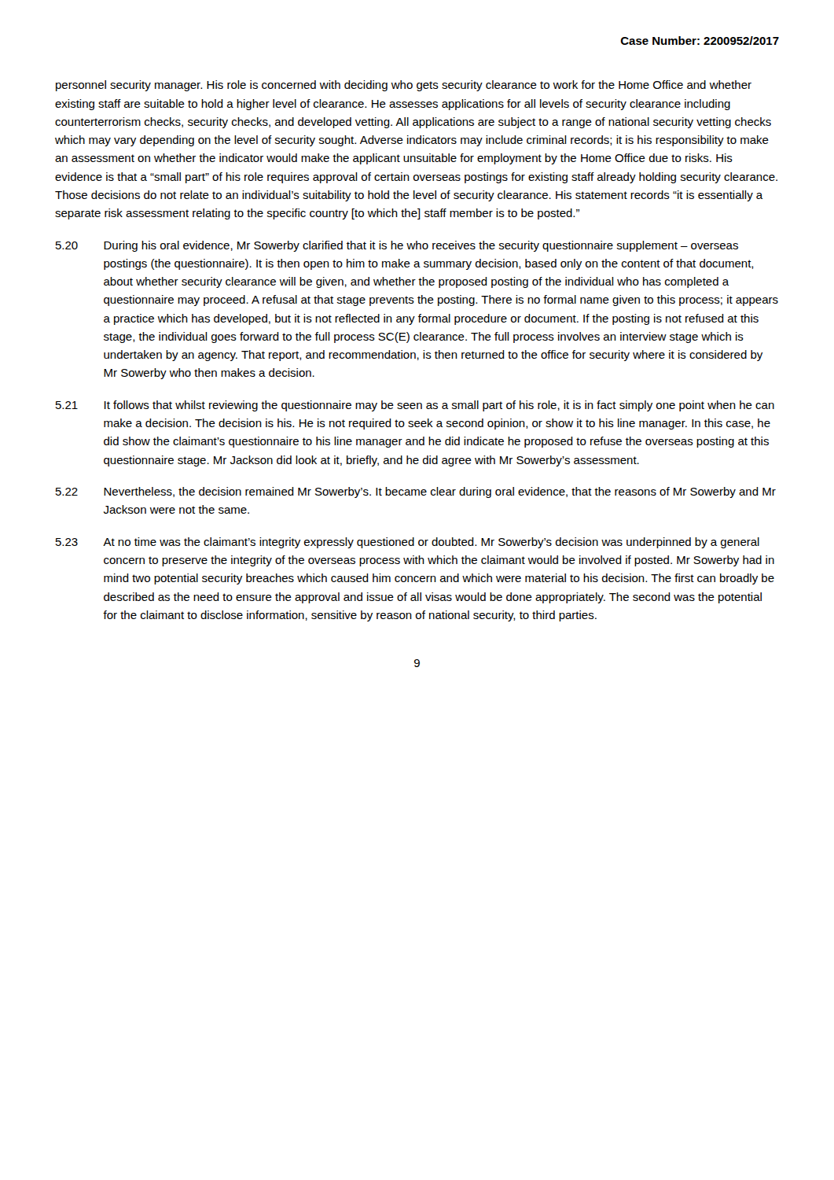Case Number: 2200952/2017
personnel security manager. His role is concerned with deciding who gets security clearance to work for the Home Office and whether existing staff are suitable to hold a higher level of clearance. He assesses applications for all levels of security clearance including counterterrorism checks, security checks, and developed vetting. All applications are subject to a range of national security vetting checks which may vary depending on the level of security sought. Adverse indicators may include criminal records; it is his responsibility to make an assessment on whether the indicator would make the applicant unsuitable for employment by the Home Office due to risks. His evidence is that a “small part” of his role requires approval of certain overseas postings for existing staff already holding security clearance. Those decisions do not relate to an individual’s suitability to hold the level of security clearance. His statement records “it is essentially a separate risk assessment relating to the specific country [to which the] staff member is to be posted.”
5.20
During his oral evidence, Mr Sowerby clarified that it is he who receives the security questionnaire supplement – overseas postings (the questionnaire). It is then open to him to make a summary decision, based only on the content of that document, about whether security clearance will be given, and whether the proposed posting of the individual who has completed a questionnaire may proceed. A refusal at that stage prevents the posting. There is no formal name given to this process; it appears a practice which has developed, but it is not reflected in any formal procedure or document. If the posting is not refused at this stage, the individual goes forward to the full process SC(E) clearance. The full process involves an interview stage which is undertaken by an agency. That report, and recommendation, is then returned to the office for security where it is considered by Mr Sowerby who then makes a decision.
5.21
It follows that whilst reviewing the questionnaire may be seen as a small part of his role, it is in fact simply one point when he can make a decision. The decision is his. He is not required to seek a second opinion, or show it to his line manager. In this case, he did show the claimant’s questionnaire to his line manager and he did indicate he proposed to refuse the overseas posting at this questionnaire stage. Mr Jackson did look at it, briefly, and he did agree with Mr Sowerby’s assessment.
5.22
Nevertheless, the decision remained Mr Sowerby’s. It became clear during oral evidence, that the reasons of Mr Sowerby and Mr Jackson were not the same.
5.23
At no time was the claimant’s integrity expressly questioned or doubted. Mr Sowerby’s decision was underpinned by a general concern to preserve the integrity of the overseas process with which the claimant would be involved if posted. Mr Sowerby had in mind two potential security breaches which caused him concern and which were material to his decision. The first can broadly be described as the need to ensure the approval and issue of all visas would be done appropriately. The second was the potential for the claimant to disclose information, sensitive by reason of national security, to third parties.
9